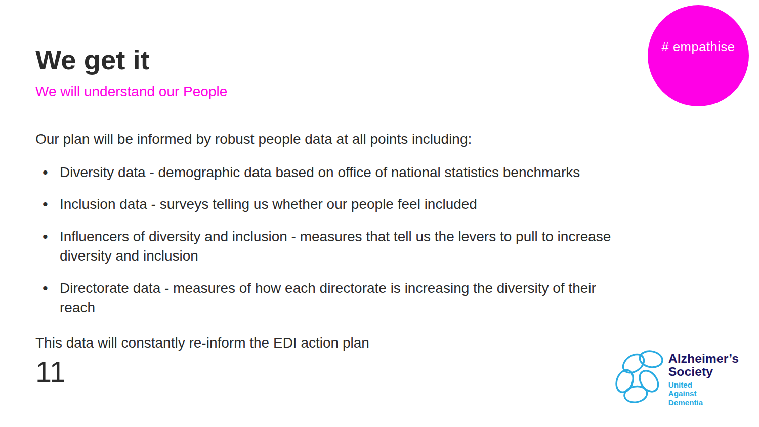# empathise
We get it
We will understand our People
Our plan will be informed by robust people data at all points including:
Diversity data - demographic data based on office of national statistics benchmarks
Inclusion data - surveys telling us whether our people feel included
Influencers of diversity and inclusion - measures that tell us the levers to pull to increase diversity and inclusion
Directorate data - measures of how each directorate is increasing the diversity of their reach
This data will constantly re-inform the EDI action plan
11
Alzheimer’s Society United
Against
Dementia